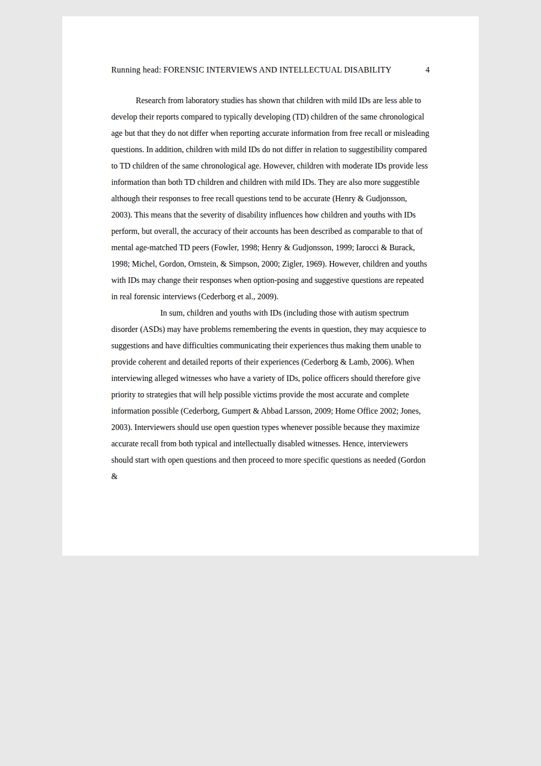Running head: FORENSIC INTERVIEWS AND INTELLECTUAL DISABILITY 4
Research from laboratory studies has shown that children with mild IDs are less able to develop their reports compared to typically developing (TD) children of the same chronological age but that they do not differ when reporting accurate information from free recall or misleading questions. In addition, children with mild IDs do not differ in relation to suggestibility compared to TD children of the same chronological age. However, children with moderate IDs provide less information than both TD children and children with mild IDs. They are also more suggestible although their responses to free recall questions tend to be accurate (Henry & Gudjonsson, 2003). This means that the severity of disability influences how children and youths with IDs perform, but overall, the accuracy of their accounts has been described as comparable to that of mental age-matched TD peers (Fowler, 1998; Henry & Gudjonsson, 1999; Iarocci & Burack, 1998; Michel, Gordon, Ornstein, & Simpson, 2000; Zigler, 1969). However, children and youths with IDs may change their responses when option-posing and suggestive questions are repeated in real forensic interviews (Cederborg et al., 2009).
In sum, children and youths with IDs (including those with autism spectrum disorder (ASDs) may have problems remembering the events in question, they may acquiesce to suggestions and have difficulties communicating their experiences thus making them unable to provide coherent and detailed reports of their experiences (Cederborg & Lamb, 2006). When interviewing alleged witnesses who have a variety of IDs, police officers should therefore give priority to strategies that will help possible victims provide the most accurate and complete information possible (Cederborg, Gumpert & Abbad Larsson, 2009; Home Office 2002; Jones, 2003). Interviewers should use open question types whenever possible because they maximize accurate recall from both typical and intellectually disabled witnesses. Hence, interviewers should start with open questions and then proceed to more specific questions as needed (Gordon &